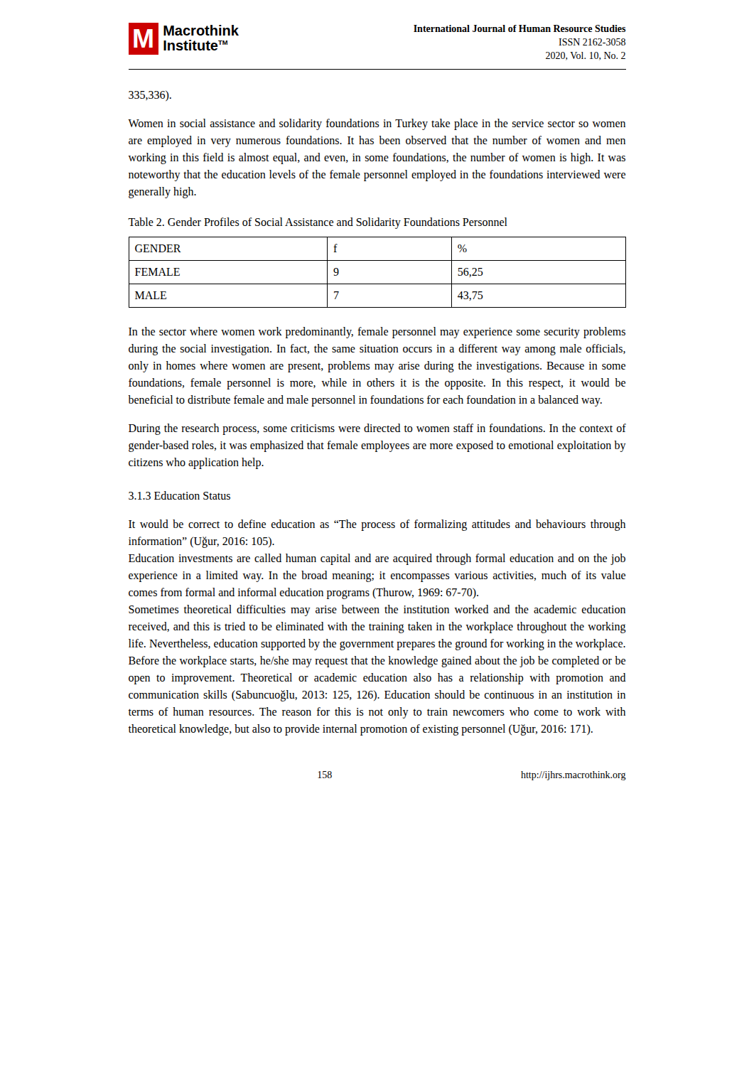M
Macrothink
InstituteTM
International Journal of Human Resource Studies
ISSN 2162-3058
2020, Vol. 10, No. 2
335,336).
Women in social assistance and solidarity foundations in Turkey take place in the service sector so women are employed in very numerous foundations. It has been observed that the number of women and men working in this field is almost equal, and even, in some foundations, the number of women is high. It was noteworthy that the education levels of the female personnel employed in the foundations interviewed were generally high.
Table 2. Gender Profiles of Social Assistance and Solidarity Foundations Personnel
| GENDER | f | % |
| FEMALE | 9 | 56,25 |
| MALE | 7 | 43,75 |
In the sector where women work predominantly, female personnel may experience some security problems during the social investigation. In fact, the same situation occurs in a different way among male officials, only in homes where women are present, problems may arise during the investigations. Because in some foundations, female personnel is more, while in others it is the opposite. In this respect, it would be beneficial to distribute female and male personnel in foundations for each foundation in a balanced way.
During the research process, some criticisms were directed to women staff in foundations. In the context of gender-based roles, it was emphasized that female employees are more exposed to emotional exploitation by citizens who application help.
3.1.3 Education Status
It would be correct to define education as “The process of formalizing attitudes and behaviours through information” (Uğur, 2016: 105).
Education investments are called human capital and are acquired through formal education and on the job experience in a limited way. In the broad meaning; it encompasses various activities, much of its value comes from formal and informal education programs (Thurow, 1969: 67-70).
Sometimes theoretical difficulties may arise between the institution worked and the academic education received, and this is tried to be eliminated with the training taken in the workplace throughout the working life. Nevertheless, education supported by the government prepares the ground for working in the workplace. Before the workplace starts, he/she may request that the knowledge gained about the job be completed or be open to improvement. Theoretical or academic education also has a relationship with promotion and communication skills (Sabuncuoğlu, 2013: 125, 126). Education should be continuous in an institution in terms of human resources. The reason for this is not only to train newcomers who come to work with theoretical knowledge, but also to provide internal promotion of existing personnel (Uğur, 2016: 171).
158 http://ijhrs.macrothink.org